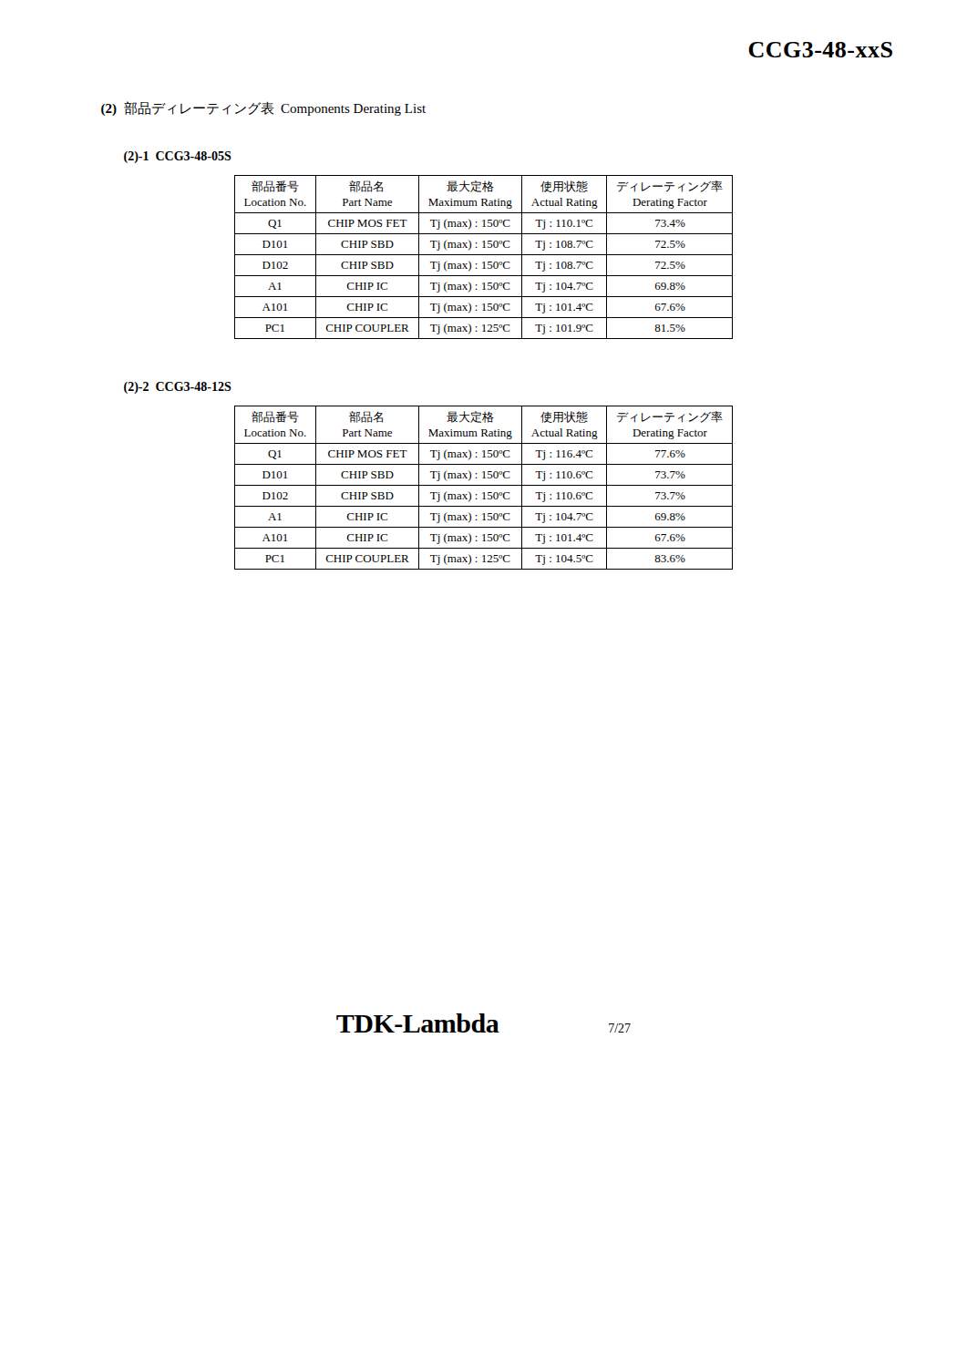CCG3-48-xxS
(2) 部品ディレーティング表 Components Derating List
(2)-1 CCG3-48-05S
| 部品番号 Location No. | 部品名 Part Name | 最大定格 Maximum Rating | 使用状態 Actual Rating | ディレーティング率 Derating Factor |
| --- | --- | --- | --- | --- |
| Q1 | CHIP MOS FET | Tj (max) : 150ºC | Tj : 110.1ºC | 73.4% |
| D101 | CHIP SBD | Tj (max) : 150ºC | Tj : 108.7ºC | 72.5% |
| D102 | CHIP SBD | Tj (max) : 150ºC | Tj : 108.7ºC | 72.5% |
| A1 | CHIP IC | Tj (max) : 150ºC | Tj : 104.7ºC | 69.8% |
| A101 | CHIP IC | Tj (max) : 150ºC | Tj : 101.4ºC | 67.6% |
| PC1 | CHIP COUPLER | Tj (max) : 125ºC | Tj : 101.9ºC | 81.5% |
(2)-2 CCG3-48-12S
| 部品番号 Location No. | 部品名 Part Name | 最大定格 Maximum Rating | 使用状態 Actual Rating | ディレーティング率 Derating Factor |
| --- | --- | --- | --- | --- |
| Q1 | CHIP MOS FET | Tj (max) : 150ºC | Tj : 116.4ºC | 77.6% |
| D101 | CHIP SBD | Tj (max) : 150ºC | Tj : 110.6ºC | 73.7% |
| D102 | CHIP SBD | Tj (max) : 150ºC | Tj : 110.6ºC | 73.7% |
| A1 | CHIP IC | Tj (max) : 150ºC | Tj : 104.7ºC | 69.8% |
| A101 | CHIP IC | Tj (max) : 150ºC | Tj : 101.4ºC | 67.6% |
| PC1 | CHIP COUPLER | Tj (max) : 125ºC | Tj : 104.5ºC | 83.6% |
TDK-Lambda 7/27